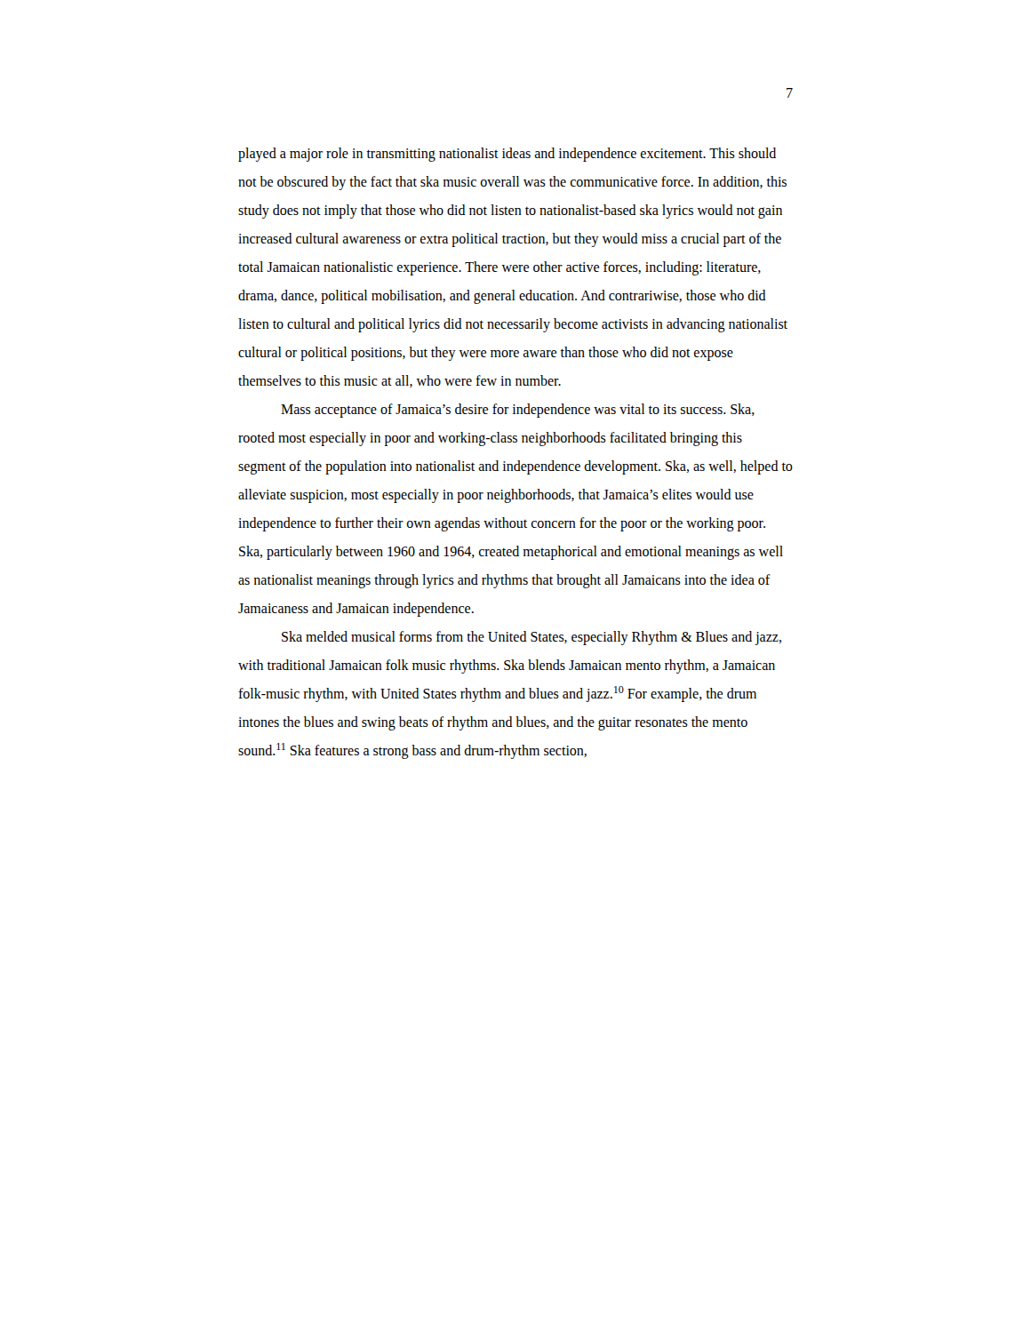7
played a major role in transmitting nationalist ideas and independence excitement. This should not be obscured by the fact that ska music overall was the communicative force. In addition, this study does not imply that those who did not listen to nationalist-based ska lyrics would not gain increased cultural awareness or extra political traction, but they would miss a crucial part of the total Jamaican nationalistic experience. There were other active forces, including: literature, drama, dance, political mobilisation, and general education. And contrariwise, those who did listen to cultural and political lyrics did not necessarily become activists in advancing nationalist cultural or political positions, but they were more aware than those who did not expose themselves to this music at all, who were few in number.
Mass acceptance of Jamaica’s desire for independence was vital to its success. Ska, rooted most especially in poor and working-class neighborhoods facilitated bringing this segment of the population into nationalist and independence development. Ska, as well, helped to alleviate suspicion, most especially in poor neighborhoods, that Jamaica’s elites would use independence to further their own agendas without concern for the poor or the working poor. Ska, particularly between 1960 and 1964, created metaphorical and emotional meanings as well as nationalist meanings through lyrics and rhythms that brought all Jamaicans into the idea of Jamaicaness and Jamaican independence.
Ska melded musical forms from the United States, especially Rhythm & Blues and jazz, with traditional Jamaican folk music rhythms. Ska blends Jamaican mento rhythm, a Jamaican folk-music rhythm, with United States rhythm and blues and jazz.10 For example, the drum intones the blues and swing beats of rhythm and blues, and the guitar resonates the mento sound.11 Ska features a strong bass and drum-rhythm section,